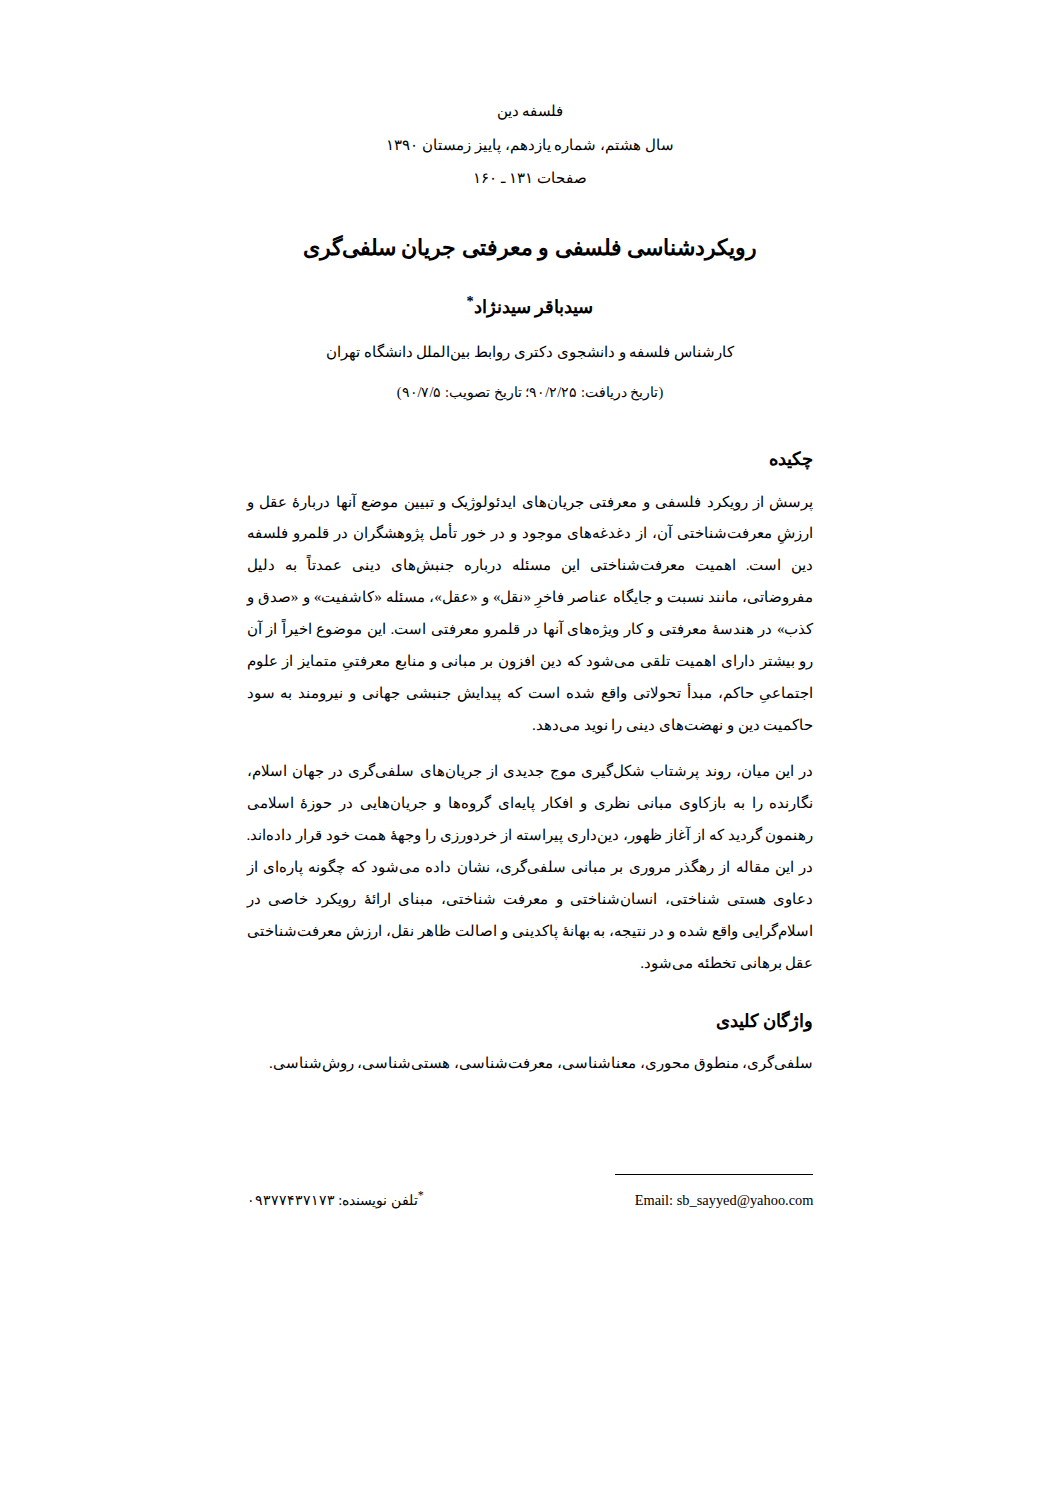فلسفه دین
سال هشتم، شماره یازدهم، پاییز زمستان ۱۳۹۰
صفحات ۱۳۱ ـ ۱۶۰
رویکردشناسی فلسفی و معرفتی جریان سلفی‌گری
سیدباقر سیدنژاد*
کارشناس فلسفه و دانشجوی دکتری روابط بین‌الملل دانشگاه تهران
(تاریخ دریافت: ۹۰/۲/۲۵؛ تاریخ تصویب: ۹۰/۷/۵)
چکیده
پرسش از رویکرد فلسفی و معرفتی جریان‌های ایدئولوژیک و تبیین موضع آنها دربارهٔ عقل و ارزشِ معرفت‌شناختی آن، از دغدغه‌های موجود و در خور تأمل پژوهشگران در قلمرو فلسفه دین است. اهمیت معرفت‌شناختی این مسئله درباره جنبش‌های دینی عمدتاً به دلیل مفروضاتی، مانند نسبت و جایگاه عناصر فاخرِ «نقل» و «عقل»، مسئله «کاشفیت» و «صدق و کذب» در هندسهٔ معرفتی و کار ویژه‌های آنها در قلمرو معرفتی است. این موضوع اخیراً از آن رو بیشتر دارای اهمیت تلقی می‌شود که دین افزون بر مبانی و منابع معرفتیِ متمایز از علوم اجتماعیِ حاکم، مبدأ تحولاتی واقع شده است که پیدایش جنبشی جهانی و نیرومند به سود حاکمیت دین و نهضت‌های دینی را نوید می‌دهد.
در این میان، روند پرشتاب شکل‌گیری موج جدیدی از جریان‌های سلفی‌گری در جهان اسلام، نگارنده را به بازکاوی مبانی نظری و افکار پایه‌ای گروه‌ها و جریان‌هایی در حوزهٔ اسلامی رهنمون گردید که از آغاز ظهور، دین‌داری پیراسته از خردورزی را وجههٔ همت خود قرار داده‌اند. در این مقاله از رهگذر مروری بر مبانی سلفی‌گری، نشان داده می‌شود که چگونه پاره‌ای از دعاوی هستی شناختی، انسان‌شناختی و معرفت شناختی، مبنای ارائهٔ رویکرد خاصی در اسلام‌گرایی واقع شده و در نتیجه، به بهانهٔ پاکدینی و اصالت ظاهر نقل، ارزش معرفت‌شناختی عقل برهانی تخطئه می‌شود.
واژگان کلیدی
سلفی‌گری، منطوق محوری، معناشناسی، معرفت‌شناسی، هستی‌شناسی، روش‌شناسی.
Email: sb_sayyed@yahoo.com *تلفن نویسنده: ۰۹۳۷۷۴۳۷۱۷۳